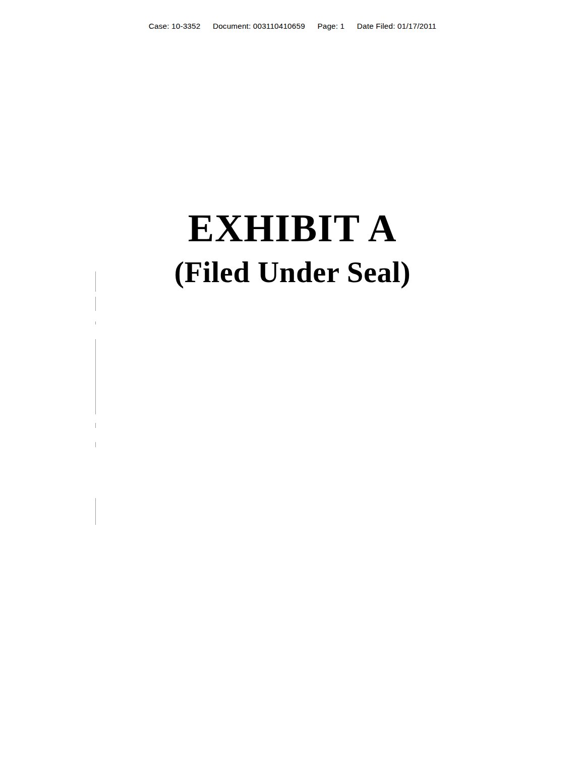Case: 10-3352 Document: 003110410659 Page: 1 Date Filed: 01/17/2011
EXHIBIT A
(Filed Under Seal)